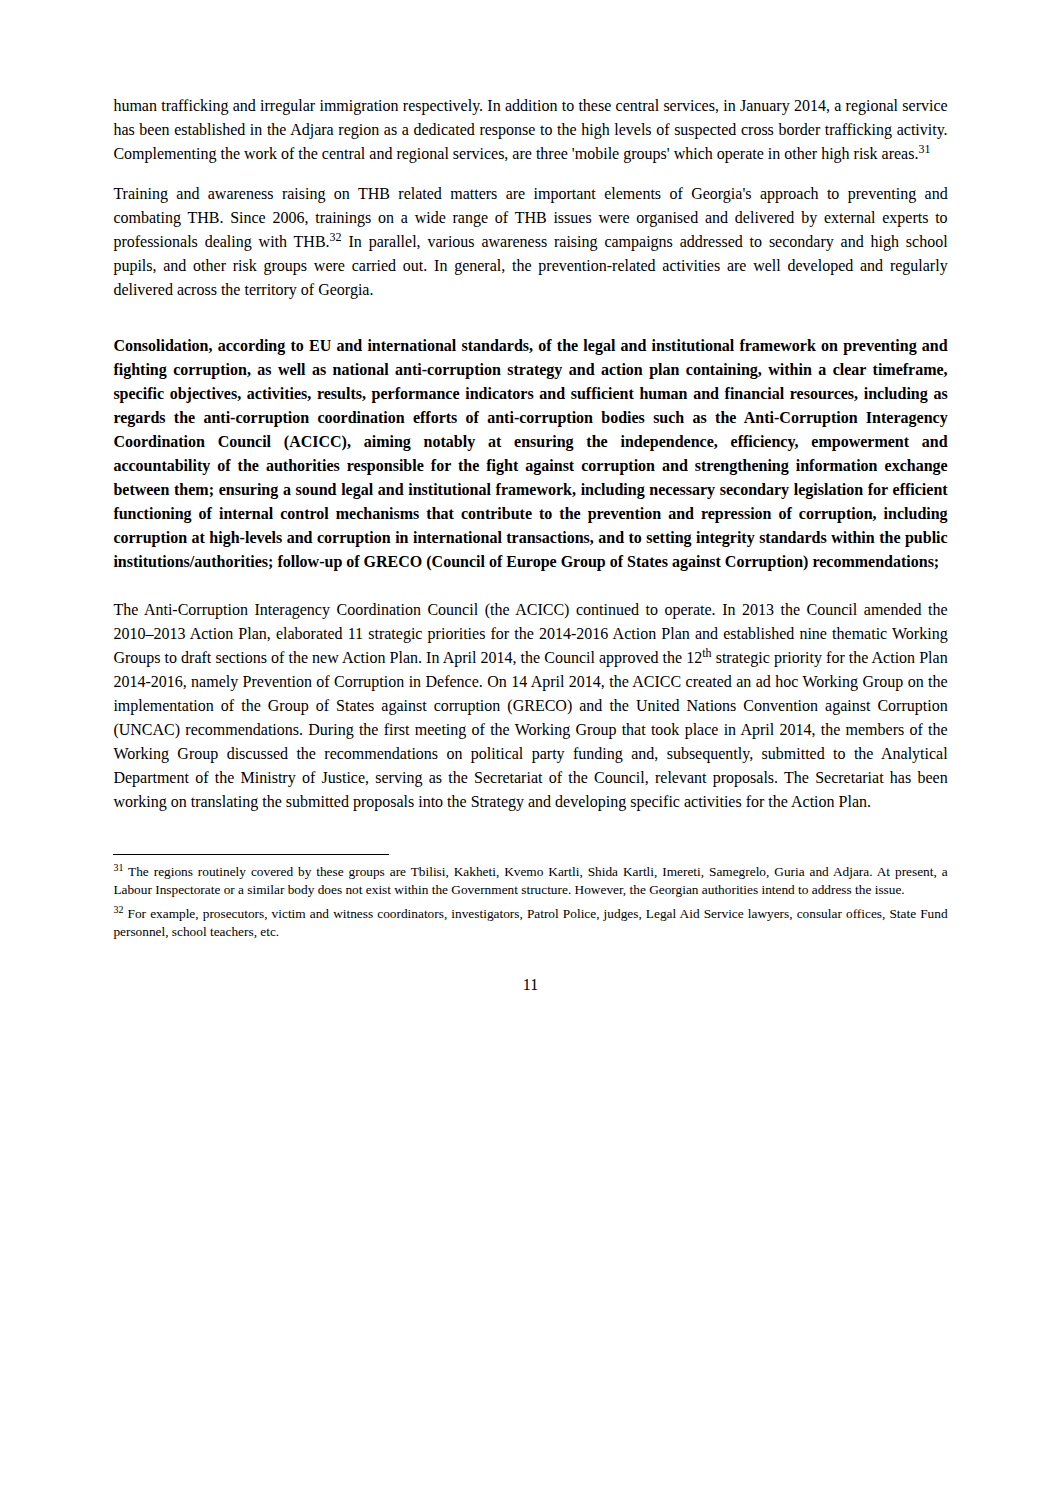human trafficking and irregular immigration respectively. In addition to these central services, in January 2014, a regional service has been established in the Adjara region as a dedicated response to the high levels of suspected cross border trafficking activity. Complementing the work of the central and regional services, are three 'mobile groups' which operate in other high risk areas.31
Training and awareness raising on THB related matters are important elements of Georgia's approach to preventing and combating THB. Since 2006, trainings on a wide range of THB issues were organised and delivered by external experts to professionals dealing with THB.32 In parallel, various awareness raising campaigns addressed to secondary and high school pupils, and other risk groups were carried out. In general, the prevention-related activities are well developed and regularly delivered across the territory of Georgia.
Consolidation, according to EU and international standards, of the legal and institutional framework on preventing and fighting corruption, as well as national anti-corruption strategy and action plan containing, within a clear timeframe, specific objectives, activities, results, performance indicators and sufficient human and financial resources, including as regards the anti-corruption coordination efforts of anti-corruption bodies such as the Anti-Corruption Interagency Coordination Council (ACICC), aiming notably at ensuring the independence, efficiency, empowerment and accountability of the authorities responsible for the fight against corruption and strengthening information exchange between them; ensuring a sound legal and institutional framework, including necessary secondary legislation for efficient functioning of internal control mechanisms that contribute to the prevention and repression of corruption, including corruption at high-levels and corruption in international transactions, and to setting integrity standards within the public institutions/authorities; follow-up of GRECO (Council of Europe Group of States against Corruption) recommendations;
The Anti-Corruption Interagency Coordination Council (the ACICC) continued to operate. In 2013 the Council amended the 2010–2013 Action Plan, elaborated 11 strategic priorities for the 2014-2016 Action Plan and established nine thematic Working Groups to draft sections of the new Action Plan. In April 2014, the Council approved the 12th strategic priority for the Action Plan 2014-2016, namely Prevention of Corruption in Defence. On 14 April 2014, the ACICC created an ad hoc Working Group on the implementation of the Group of States against corruption (GRECO) and the United Nations Convention against Corruption (UNCAC) recommendations. During the first meeting of the Working Group that took place in April 2014, the members of the Working Group discussed the recommendations on political party funding and, subsequently, submitted to the Analytical Department of the Ministry of Justice, serving as the Secretariat of the Council, relevant proposals. The Secretariat has been working on translating the submitted proposals into the Strategy and developing specific activities for the Action Plan.
31 The regions routinely covered by these groups are Tbilisi, Kakheti, Kvemo Kartli, Shida Kartli, Imereti, Samegrelo, Guria and Adjara. At present, a Labour Inspectorate or a similar body does not exist within the Government structure. However, the Georgian authorities intend to address the issue.
32 For example, prosecutors, victim and witness coordinators, investigators, Patrol Police, judges, Legal Aid Service lawyers, consular offices, State Fund personnel, school teachers, etc.
11